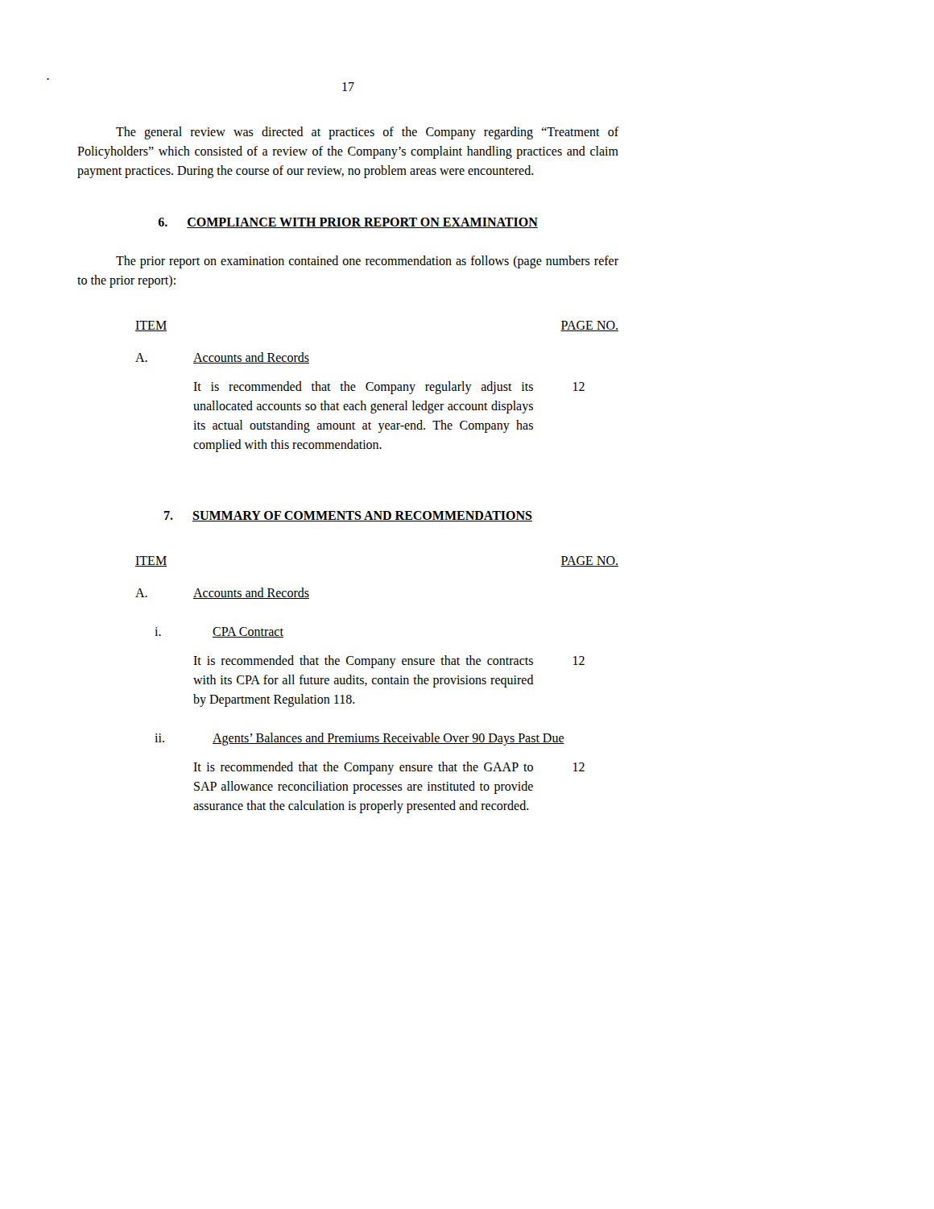.
17
The general review was directed at practices of the Company regarding “Treatment of Policyholders” which consisted of a review of the Company’s complaint handling practices and claim payment practices. During the course of our review, no problem areas were encountered.
6. COMPLIANCE WITH PRIOR REPORT ON EXAMINATION
The prior report on examination contained one recommendation as follows (page numbers refer to the prior report):
ITEM PAGE NO.
A. Accounts and Records
It is recommended that the Company regularly adjust its unallocated accounts so that each general ledger account displays its actual outstanding amount at year-end. The Company has complied with this recommendation.
12
7. SUMMARY OF COMMENTS AND RECOMMENDATIONS
ITEM PAGE NO.
A. Accounts and Records
i. CPA Contract
It is recommended that the Company ensure that the contracts with its CPA for all future audits, contain the provisions required by Department Regulation 118.
12
ii. Agents’ Balances and Premiums Receivable Over 90 Days Past Due
It is recommended that the Company ensure that the GAAP to SAP allowance reconciliation processes are instituted to provide assurance that the calculation is properly presented and recorded.
12